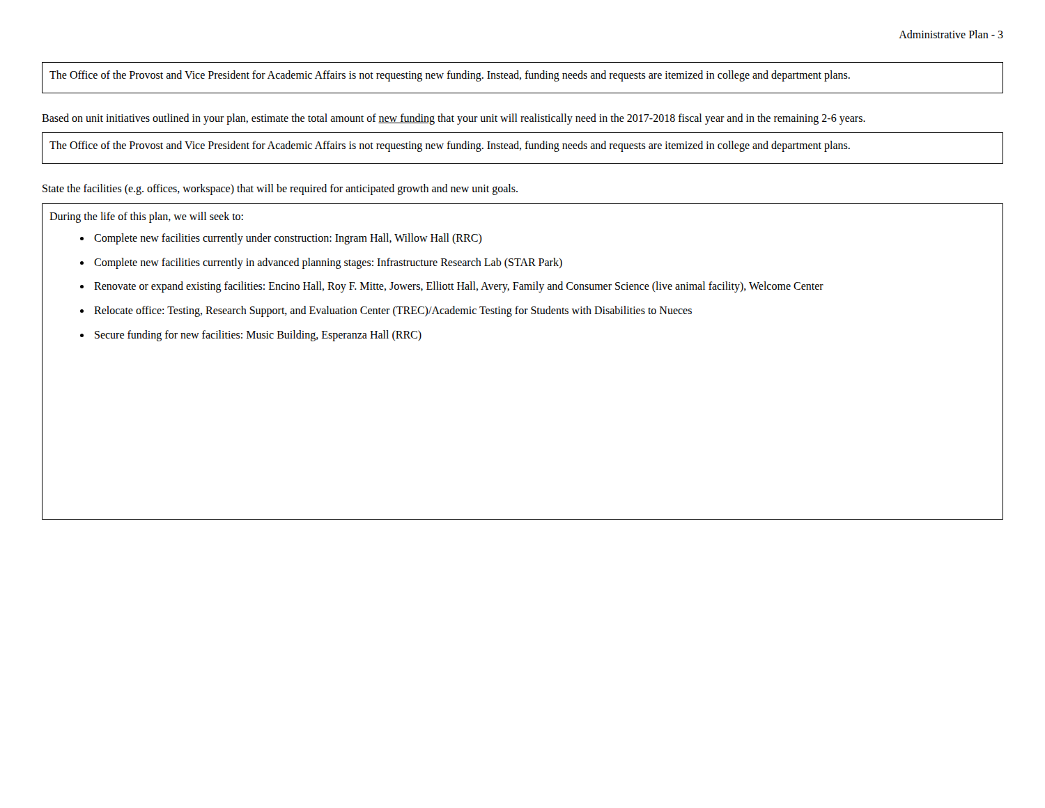Administrative Plan - 3
The Office of the Provost and Vice President for Academic Affairs is not requesting new funding. Instead, funding needs and requests are itemized in college and department plans.
Based on unit initiatives outlined in your plan, estimate the total amount of new funding that your unit will realistically need in the 2017-2018 fiscal year and in the remaining 2-6 years.
The Office of the Provost and Vice President for Academic Affairs is not requesting new funding. Instead, funding needs and requests are itemized in college and department plans.
State the facilities (e.g. offices, workspace) that will be required for anticipated growth and new unit goals.
During the life of this plan, we will seek to:
Complete new facilities currently under construction: Ingram Hall, Willow Hall (RRC)
Complete new facilities currently in advanced planning stages: Infrastructure Research Lab (STAR Park)
Renovate or expand existing facilities: Encino Hall, Roy F. Mitte, Jowers, Elliott Hall, Avery, Family and Consumer Science (live animal facility), Welcome Center
Relocate office: Testing, Research Support, and Evaluation Center (TREC)/Academic Testing for Students with Disabilities to Nueces
Secure funding for new facilities: Music Building, Esperanza Hall (RRC)